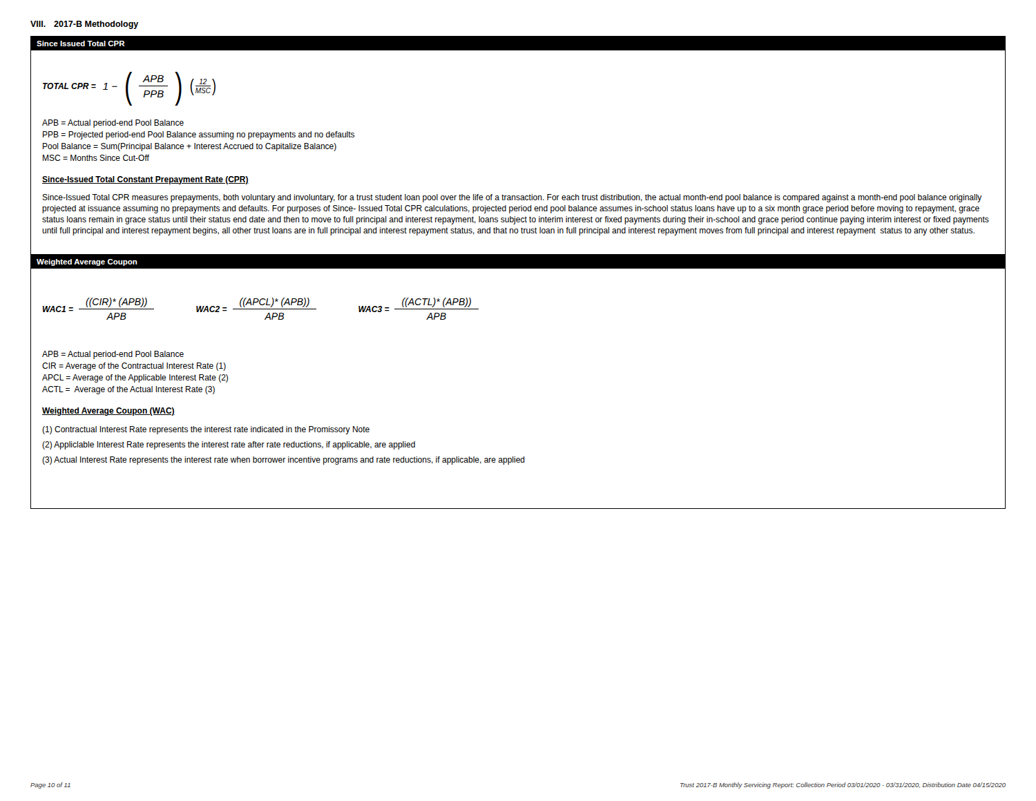VIII. 2017-B Methodology
Since Issued Total CPR
TOTAL CPR = 1 − ( APB PPB ) ( 12 MSC )
APB = Actual period-end Pool Balance
PPB = Projected period-end Pool Balance assuming no prepayments and no defaults
Pool Balance = Sum(Principal Balance + Interest Accrued to Capitalize Balance)
MSC = Months Since Cut-Off
Since-Issued Total Constant Prepayment Rate (CPR)
Since-Issued Total CPR measures prepayments, both voluntary and involuntary, for a trust student loan pool over the life of a transaction. For each trust distribution, the actual month-end pool balance is compared against a month-end pool balance originally projected at issuance assuming no prepayments and defaults. For purposes of Since- Issued Total CPR calculations, projected period end pool balance assumes in-school status loans have up to a six month grace period before moving to repayment, grace status loans remain in grace status until their status end date and then to move to full principal and interest repayment, loans subject to interim interest or fixed payments during their in-school and grace period continue paying interim interest or fixed payments until full principal and interest repayment begins, all other trust loans are in full principal and interest repayment status, and that no trust loan in full principal and interest repayment moves from full principal and interest repayment status to any other status.
Weighted Average Coupon
WAC1 = ((CIR)* (APB)) APB
WAC2 = ((APCL)* (APB)) APB
WAC3 = ((ACTL)* (APB)) APB
APB = Actual period-end Pool Balance
CIR = Average of the Contractual Interest Rate (1)
APCL = Average of the Applicable Interest Rate (2)
ACTL = Average of the Actual Interest Rate (3)
Weighted Average Coupon (WAC)
(1) Contractual Interest Rate represents the interest rate indicated in the Promissory Note
(2) Appliclable Interest Rate represents the interest rate after rate reductions, if applicable, are applied
(3) Actual Interest Rate represents the interest rate when borrower incentive programs and rate reductions, if applicable, are applied
Page 10 of 11
Trust 2017-B Monthly Servicing Report: Collection Period 03/01/2020 - 03/31/2020, Distribution Date 04/15/2020